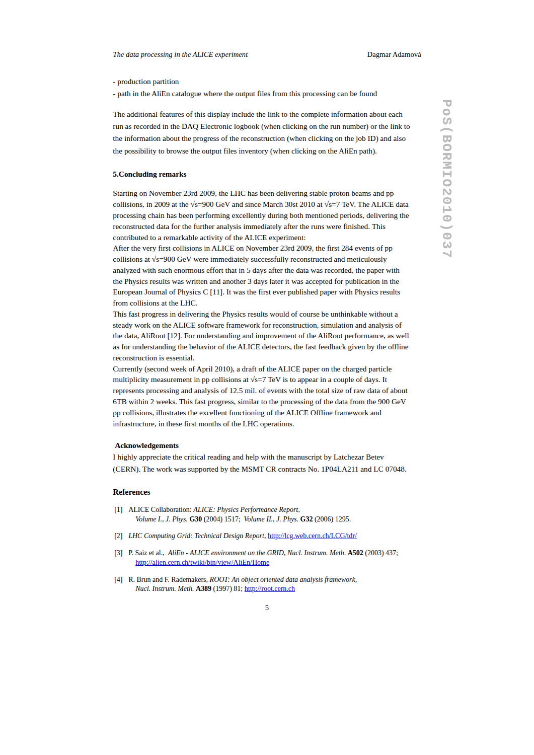The data processing in the ALICE experiment
Dagmar Adamová
PoS(BORMIO2010)037
- production partition
- path in the AliEn catalogue where the output files from this processing can be found
The additional features of this display include the link to the complete information about each
run as recorded in the DAQ Electronic logbook (when clicking on the run number) or the link to
the information about the progress of the reconstruction (when clicking on the job ID) and also
the possibility to browse the output files inventory (when clicking on the AliEn path).
5.Concluding remarks
Starting on November 23rd 2009, the LHC has been delivering stable proton beams and pp
collisions, in 2009 at the √s=900 GeV and since March 30st 2010 at √s=7 TeV. The ALICE data
processing chain has been performing excellently during both mentioned periods, delivering the
reconstructed data for the further analysis immediately after the runs were finished. This
contributed to a remarkable activity of the ALICE experiment:
After the very first collisions in ALICE on November 23rd 2009, the first 284 events of pp
collisions at √s=900 GeV were immediately successfully reconstructed and meticulously
analyzed with such enormous effort that in 5 days after the data was recorded, the paper with
the Physics results was written and another 3 days later it was accepted for publication in the
European Journal of Physics C [11]. It was the first ever published paper with Physics results
from collisions at the LHC.
This fast progress in delivering the Physics results would of course be unthinkable without a
steady work on the ALICE software framework for reconstruction, simulation and analysis of
the data, AliRoot [12]. For understanding and improvement of the AliRoot performance, as well
as for understanding the behavior of the ALICE detectors, the fast feedback given by the offline
reconstruction is essential.
Currently (second week of April 2010), a draft of the ALICE paper on the charged particle
multiplicity measurement in pp collisions at √s=7 TeV is to appear in a couple of days. It
represents processing and analysis of 12.5 mil. of events with the total size of raw data of about
6TB within 2 weeks. This fast progress, similar to the processing of the data from the 900 GeV
pp collisions, illustrates the excellent functioning of the ALICE Offline framework and
infrastructure, in these first months of the LHC operations.
Acknowledgements
I highly appreciate the critical reading and help with the manuscript by Latchezar Betev
(CERN). The work was supported by the MSMT CR contracts No. 1P04LA211 and LC 07048.
References
[1] ALICE Collaboration: ALICE: Physics Performance Report,
Volume I., J. Phys. G30 (2004) 1517; Volume II., J. Phys. G32 (2006) 1295.
[2] LHC Computing Grid: Technical Design Report, http://lcg.web.cern.ch/LCG/tdr/
[3] P. Saiz et al., AliEn - ALICE environment on the GRID, Nucl. Instrum. Meth. A502 (2003) 437;
http://alien.cern.ch/twiki/bin/view/AliEn/Home
[4] R. Brun and F. Rademakers, ROOT: An object oriented data analysis framework,
Nucl. Instrum. Meth. A389 (1997) 81; http://root.cern.ch
5